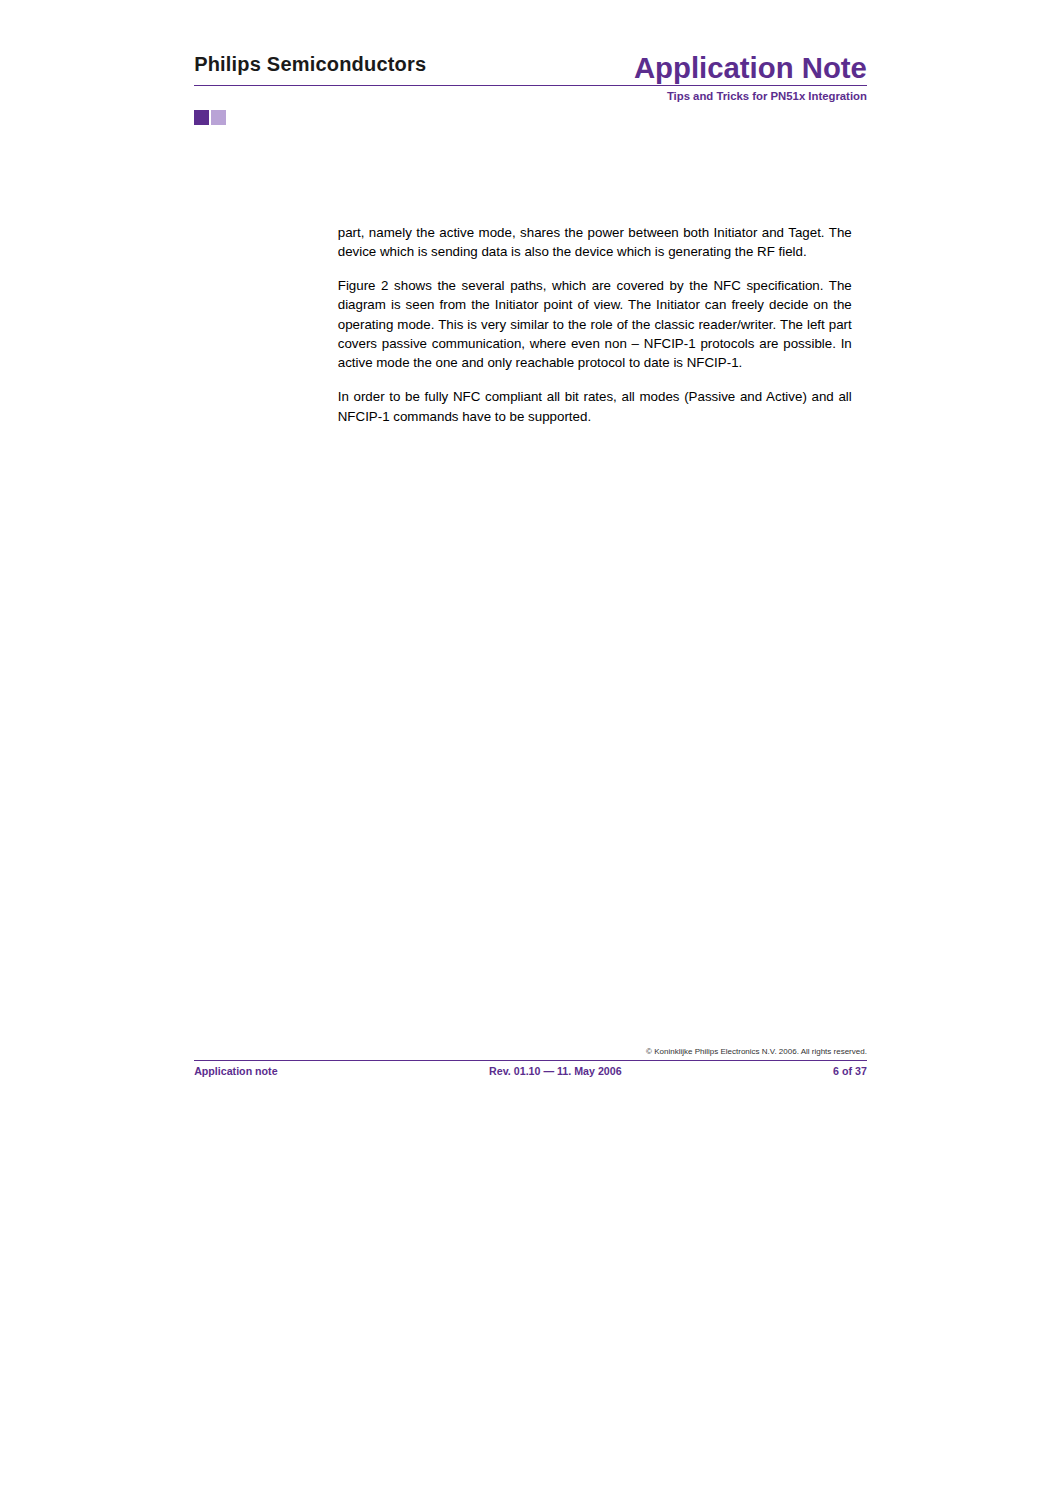Philips Semiconductors
Application Note
Tips and Tricks for PN51x Integration
part, namely the active mode, shares the power between both Initiator and Taget. The device which is sending data is also the device which is generating the RF field.
Figure 2 shows the several paths, which are covered by the NFC specification. The diagram is seen from the Initiator point of view. The Initiator can freely decide on the operating mode. This is very similar to the role of the classic reader/writer. The left part covers passive communication, where even non – NFCIP-1 protocols are possible. In active mode the one and only reachable protocol to date is NFCIP-1.
In order to be fully NFC compliant all bit rates, all modes (Passive and Active) and all NFCIP-1 commands have to be supported.
© Koninklijke Philips Electronics N.V. 2006. All rights reserved.
Application note
Rev. 01.10 — 11. May 2006
6 of 37